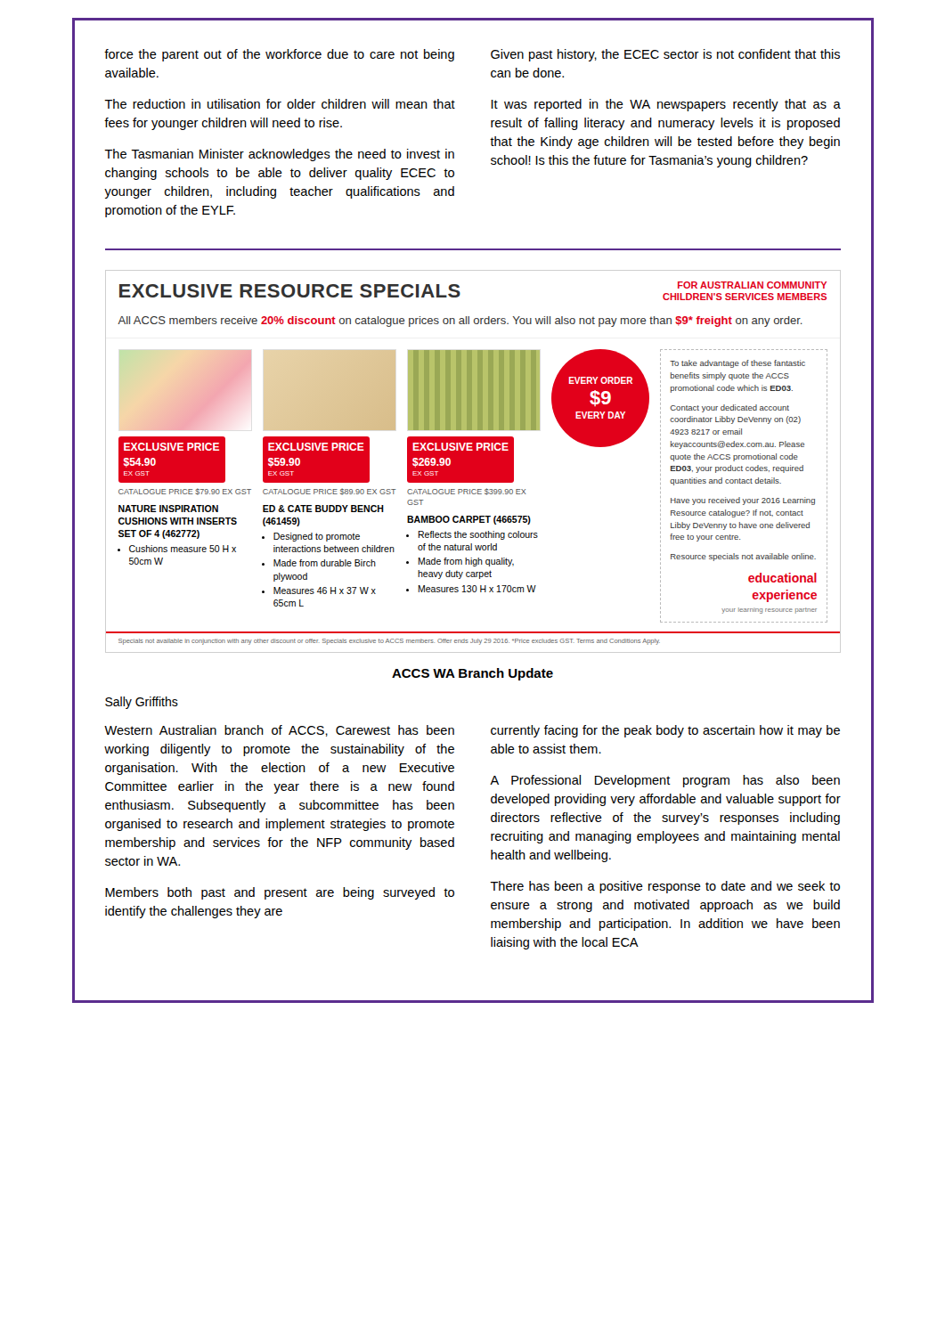force the parent out of the workforce due to care not being available.
The reduction in utilisation for older children will mean that fees for younger children will need to rise.
The Tasmanian Minister acknowledges the need to invest in changing schools to be able to deliver quality ECEC to younger children, including teacher qualifications and promotion of the EYLF.
Given past history, the ECEC sector is not confident that this can be done.
It was reported in the WA newspapers recently that as a result of falling literacy and numeracy levels it is proposed that the Kindy age children will be tested before they begin school! Is this the future for Tasmania’s young children?
EXCLUSIVE RESOURCE SPECIALS
FOR AUSTRALIAN COMMUNITY
CHILDREN'S SERVICES MEMBERS
All ACCS members receive 20% discount on catalogue prices on all orders. You will also not pay more than $9* freight on any order.
EXCLUSIVE PRICE
$54.90EX GST
CATALOGUE PRICE $79.90 EX GST
NATURE INSPIRATION CUSHIONS WITH INSERTS SET OF 4 (462772)
Cushions measure 50 H x 50cm W
EXCLUSIVE PRICE
$59.90EX GST
CATALOGUE PRICE $89.90 EX GST
ED & CATE BUDDY BENCH (461459)
Designed to promote interactions between children
Made from durable Birch plywood
Measures 46 H x 37 W x 65cm L
EXCLUSIVE PRICE
$269.90EX GST
CATALOGUE PRICE $399.90 EX GST
BAMBOO CARPET (466575)
Reflects the soothing colours of the natural world
Made from high quality, heavy duty carpet
Measures 130 H x 170cm W
EVERY ORDER $9 EVERY DAY
To take advantage of these fantastic benefits simply quote the ACCS promotional code which is ED03.
Contact your dedicated account coordinator Libby DeVenny on (02) 4923 8217 or email keyaccounts@edex.com.au. Please quote the ACCS promotional code ED03, your product codes, required quantities and contact details.
Have you received your 2016 Learning Resource catalogue? If not, contact Libby DeVenny to have one delivered free to your centre.
Resource specials not available online.
educational
experienceyour learning resource partner
Specials not available in conjunction with any other discount or offer. Specials exclusive to ACCS members. Offer ends July 29 2016. *Price excludes GST. Terms and Conditions Apply.
ACCS WA Branch Update
Sally Griffiths
Western Australian branch of ACCS, Carewest has been working diligently to promote the sustainability of the organisation. With the election of a new Executive Committee earlier in the year there is a new found enthusiasm. Subsequently a subcommittee has been organised to research and implement strategies to promote membership and services for the NFP community based sector in WA.
Members both past and present are being surveyed to identify the challenges they are
currently facing for the peak body to ascertain how it may be able to assist them.
A Professional Development program has also been developed providing very affordable and valuable support for directors reflective of the survey’s responses including recruiting and managing employees and maintaining mental health and wellbeing.
There has been a positive response to date and we seek to ensure a strong and motivated approach as we build membership and participation. In addition we have been liaising with the local ECA